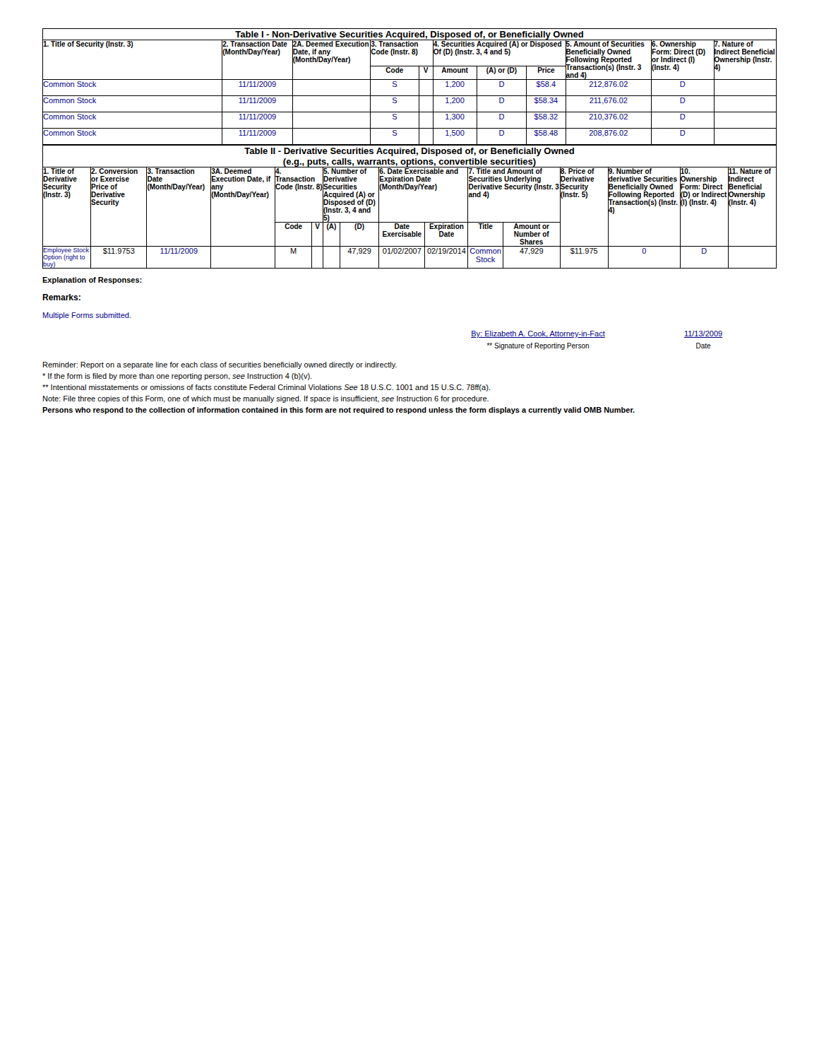| Table I - Non-Derivative Securities Acquired, Disposed of, or Beneficially Owned |
| 1. Title of Security (Instr. 3) | 2. Transaction Date (Month/Day/Year) | 2A. Deemed Execution Date, if any (Month/Day/Year) | 3. Transaction Code (Instr. 8) | 4. Securities Acquired (A) or Disposed Of (D) (Instr. 3, 4 and 5) | 5. Amount of Securities Beneficially Owned Following Reported Transaction(s) (Instr. 3 and 4) | 6. Ownership Form: Direct (D) or Indirect (I) (Instr. 4) | 7. Nature of Indirect Beneficial Ownership (Instr. 4) |
| Code | V | Amount | (A) or (D) | Price |
| Common Stock | 11/11/2009 | | S | | 1,200 | D | $58.4 | 212,876.02 | D | |
| Common Stock | 11/11/2009 | | S | | 1,200 | D | $58.34 | 211,676.02 | D | |
| Common Stock | 11/11/2009 | | S | | 1,300 | D | $58.32 | 210,376.02 | D | |
| Common Stock | 11/11/2009 | | S | | 1,500 | D | $58.48 | 208,876.02 | D | |
| Table II - Derivative Securities Acquired, Disposed of, or Beneficially Owned (e.g., puts, calls, warrants, options, convertible securities) |
| 1. Title of Derivative Security (Instr. 3) | 2. Conversion or Exercise Price of Derivative Security | 3. Transaction Date (Month/Day/Year) | 3A. Deemed Execution Date, if any (Month/Day/Year) | 4. Transaction Code (Instr. 8) | 5. Number of Derivative Securities Acquired (A) or Disposed of (D) (Instr. 3, 4 and 5) | 6. Date Exercisable and Expiration Date (Month/Day/Year) | 7. Title and Amount of Securities Underlying Derivative Security (Instr. 3 and 4) | 8. Price of Derivative Security (Instr. 5) | 9. Number of derivative Securities Beneficially Owned Following Reported Transaction(s) (Instr. 4) | 10. Ownership Form: Direct (D) or Indirect (I) (Instr. 4) | 11. Nature of Indirect Beneficial Ownership (Instr. 4) |
| Code | V | (A) | (D) | Date Exercisable | Expiration Date | Title | Amount or Number of Shares |
| Employee Stock Option (right to buy) | $11.9753 | 11/11/2009 | | M | | | 47,929 | 01/02/2007 | 02/19/2014 | Common Stock | 47,929 | $11.975 | 0 | D | |
Explanation of Responses:
Remarks:
Multiple Forms submitted.
| | By: Elizabeth A. Cook, Attorney-in-Fact | 11/13/2009 |
| | ** Signature of Reporting Person | Date |
Reminder: Report on a separate line for each class of securities beneficially owned directly or indirectly.
* If the form is filed by more than one reporting person, see Instruction 4 (b)(v).
** Intentional misstatements or omissions of facts constitute Federal Criminal Violations See 18 U.S.C. 1001 and 15 U.S.C. 78ff(a).
Note: File three copies of this Form, one of which must be manually signed. If space is insufficient, see Instruction 6 for procedure.
Persons who respond to the collection of information contained in this form are not required to respond unless the form displays a currently valid OMB Number.